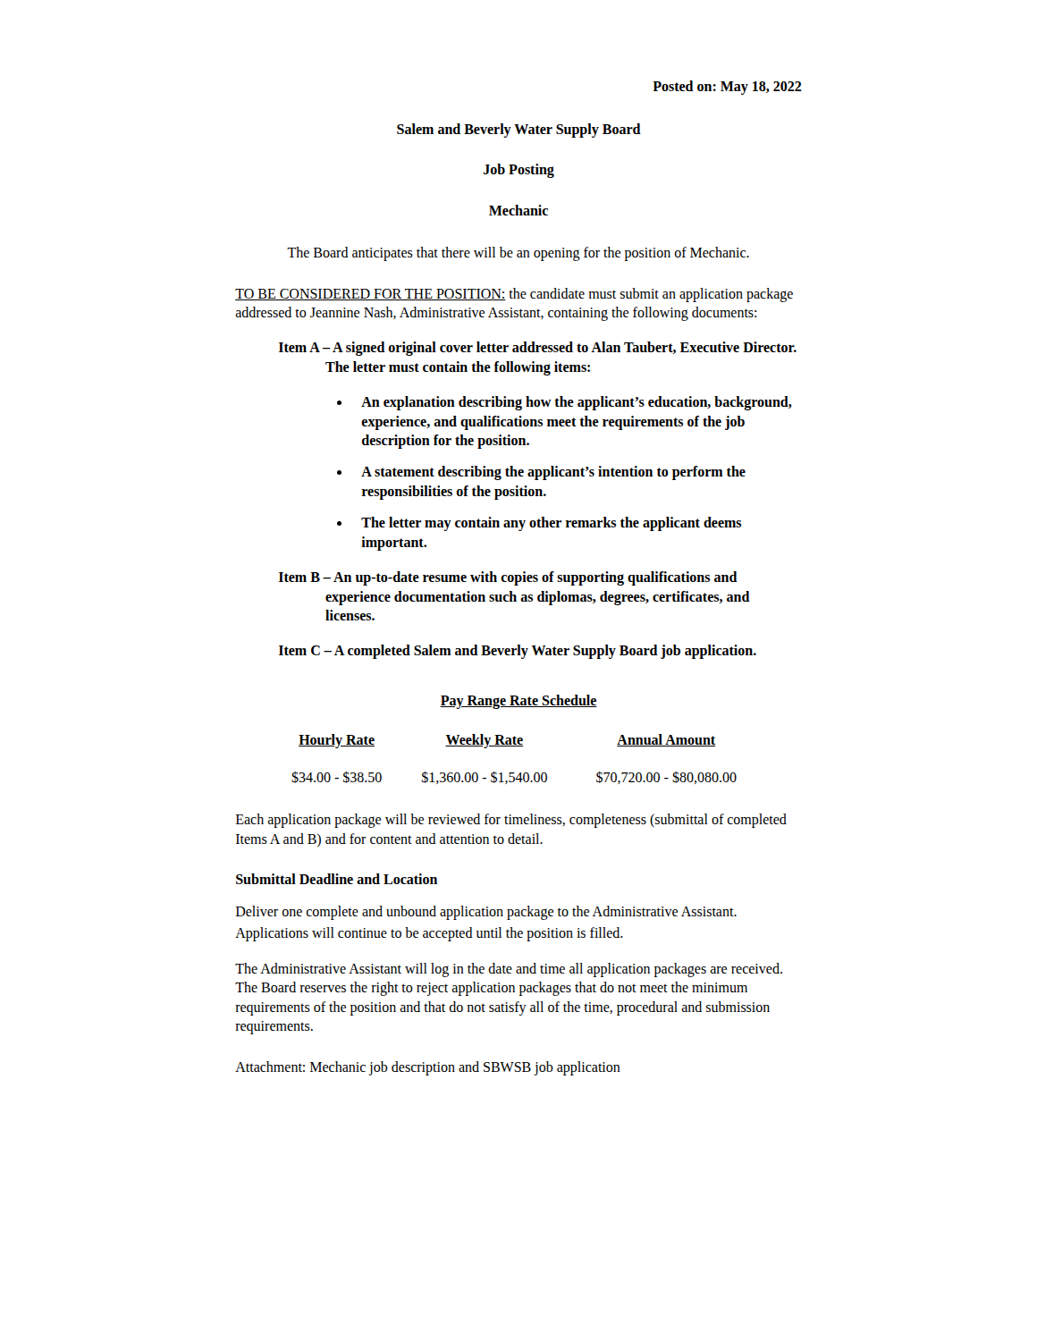Posted on: May 18, 2022
Salem and Beverly Water Supply Board
Job Posting
Mechanic
The Board anticipates that there will be an opening for the position of Mechanic.
TO BE CONSIDERED FOR THE POSITION: the candidate must submit an application package addressed to Jeannine Nash, Administrative Assistant, containing the following documents:
Item A – A signed original cover letter addressed to Alan Taubert, Executive Director. The letter must contain the following items:
An explanation describing how the applicant’s education, background, experience, and qualifications meet the requirements of the job description for the position.
A statement describing the applicant’s intention to perform the responsibilities of the position.
The letter may contain any other remarks the applicant deems important.
Item B – An up-to-date resume with copies of supporting qualifications and experience documentation such as diplomas, degrees, certificates, and licenses.
Item C – A completed Salem and Beverly Water Supply Board job application.
Pay Range Rate Schedule
| Hourly Rate | Weekly Rate | Annual Amount |
| --- | --- | --- |
| $34.00 - $38.50 | $1,360.00 - $1,540.00 | $70,720.00 - $80,080.00 |
Each application package will be reviewed for timeliness, completeness (submittal of completed Items A and B) and for content and attention to detail.
Submittal Deadline and Location
Deliver one complete and unbound application package to the Administrative Assistant.
Applications will continue to be accepted until the position is filled.
The Administrative Assistant will log in the date and time all application packages are received. The Board reserves the right to reject application packages that do not meet the minimum requirements of the position and that do not satisfy all of the time, procedural and submission requirements.
Attachment: Mechanic job description and SBWSB job application